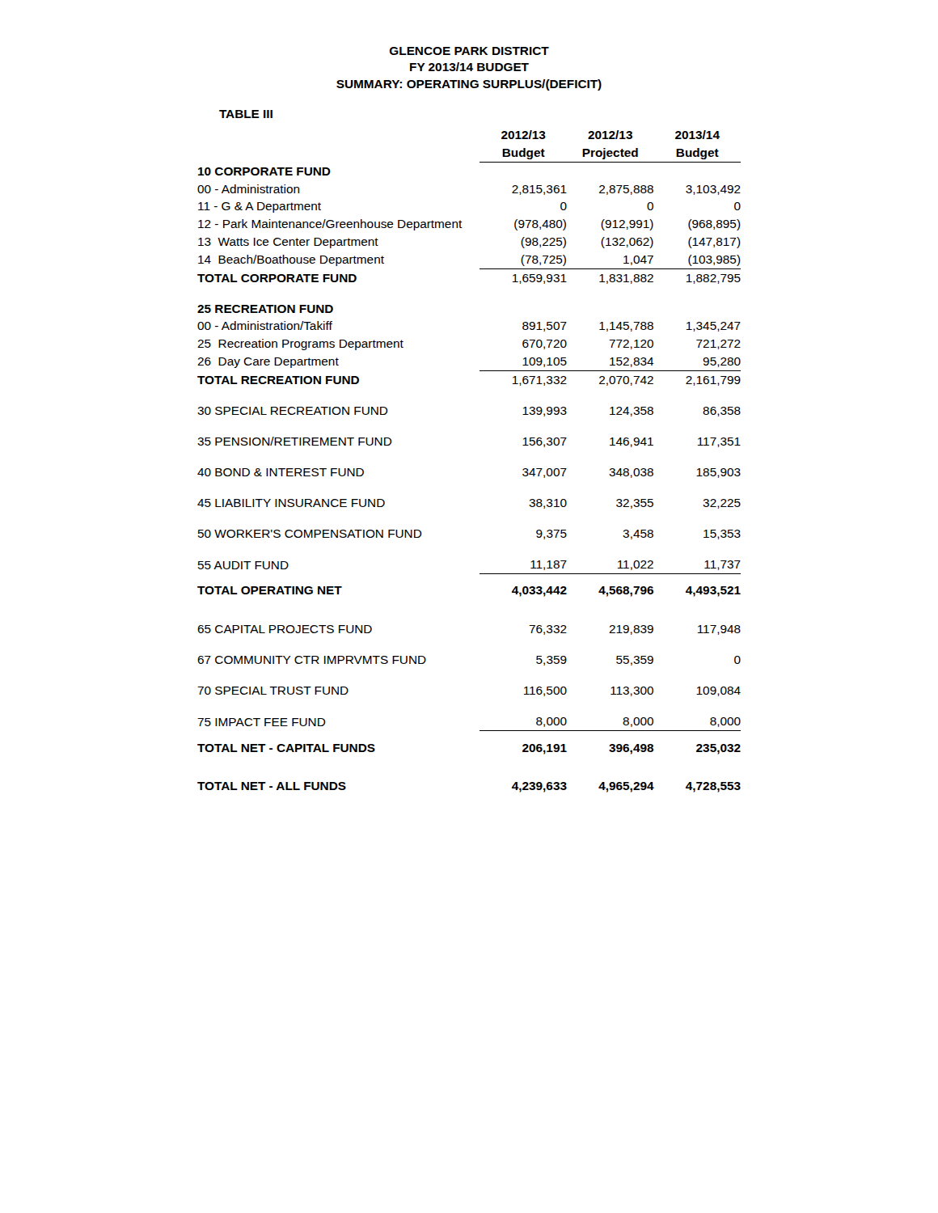GLENCOE PARK DISTRICT FY 2013/14 BUDGET SUMMARY: OPERATING SURPLUS/(DEFICIT)
TABLE III
| | 2012/13 | 2012/13 | 2013/14 |
| --- | --- | --- | --- |
| | Budget | Projected | Budget |
| 10 CORPORATE FUND | | | |
| 00 - Administration | 2,815,361 | 2,875,888 | 3,103,492 |
| 11 - G & A Department | 0 | 0 | 0 |
| 12 - Park Maintenance/Greenhouse Department | (978,480) | (912,991) | (968,895) |
| 13 Watts Ice Center Department | (98,225) | (132,062) | (147,817) |
| 14 Beach/Boathouse Department | (78,725) | 1,047 | (103,985) |
| TOTAL CORPORATE FUND | 1,659,931 | 1,831,882 | 1,882,795 |
| 25 RECREATION FUND | | | |
| 00 - Administration/Takiff | 891,507 | 1,145,788 | 1,345,247 |
| 25 Recreation Programs Department | 670,720 | 772,120 | 721,272 |
| 26 Day Care Department | 109,105 | 152,834 | 95,280 |
| TOTAL RECREATION FUND | 1,671,332 | 2,070,742 | 2,161,799 |
| 30 SPECIAL RECREATION FUND | 139,993 | 124,358 | 86,358 |
| 35 PENSION/RETIREMENT FUND | 156,307 | 146,941 | 117,351 |
| 40 BOND & INTEREST FUND | 347,007 | 348,038 | 185,903 |
| 45 LIABILITY INSURANCE FUND | 38,310 | 32,355 | 32,225 |
| 50 WORKER'S COMPENSATION FUND | 9,375 | 3,458 | 15,353 |
| 55 AUDIT FUND | 11,187 | 11,022 | 11,737 |
| TOTAL OPERATING NET | 4,033,442 | 4,568,796 | 4,493,521 |
| 65 CAPITAL PROJECTS FUND | 76,332 | 219,839 | 117,948 |
| 67 COMMUNITY CTR IMPRVMTS FUND | 5,359 | 55,359 | 0 |
| 70 SPECIAL TRUST FUND | 116,500 | 113,300 | 109,084 |
| 75 IMPACT FEE FUND | 8,000 | 8,000 | 8,000 |
| TOTAL NET - CAPITAL FUNDS | 206,191 | 396,498 | 235,032 |
| TOTAL NET - ALL FUNDS | 4,239,633 | 4,965,294 | 4,728,553 |